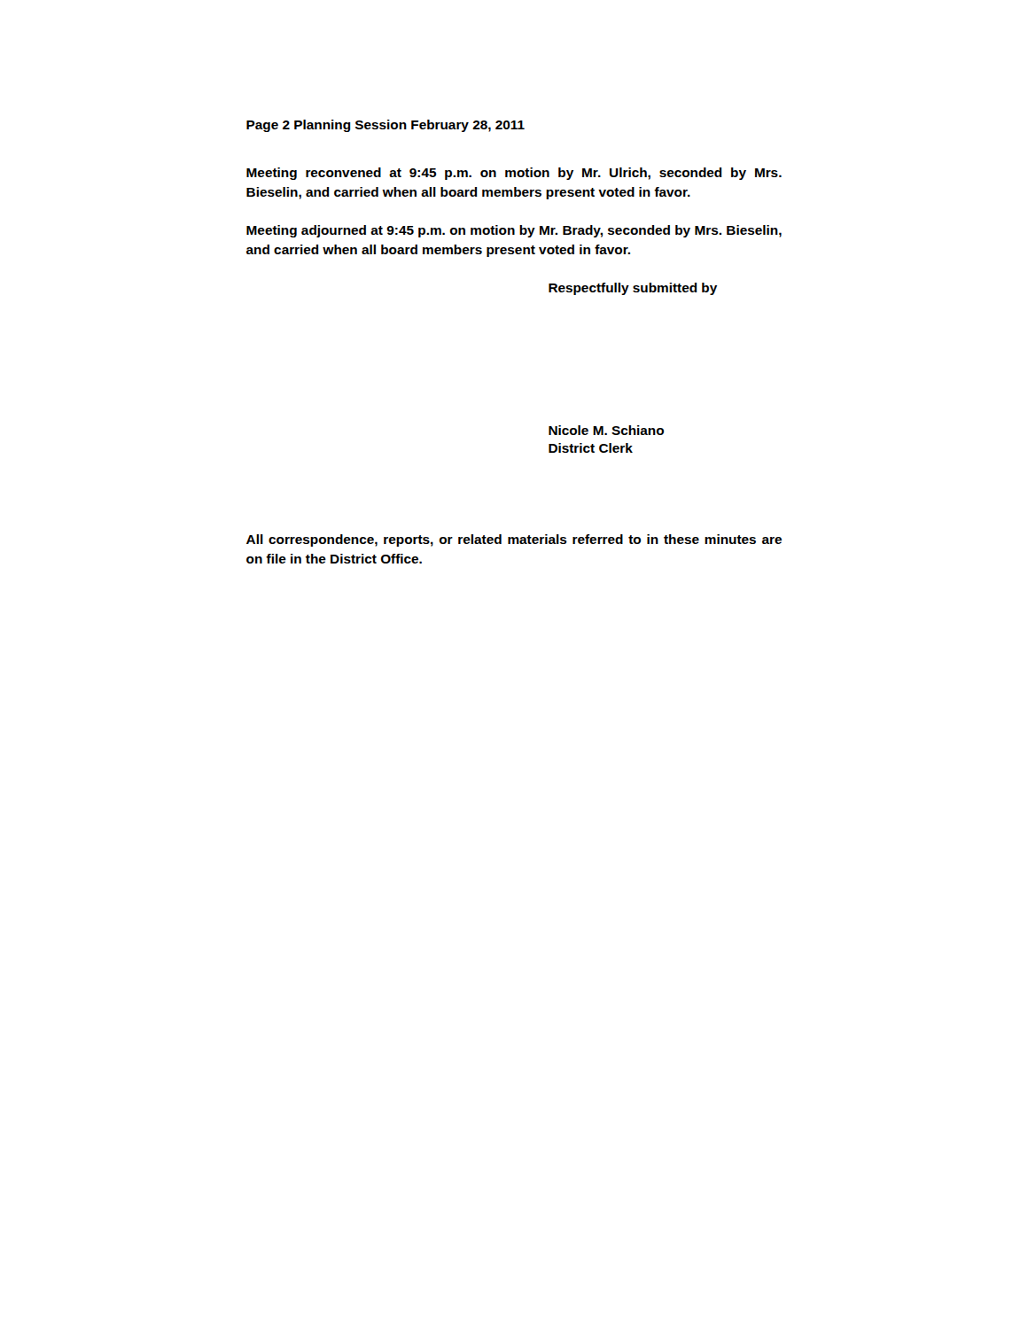Page 2 Planning Session February 28, 2011
Meeting reconvened at 9:45 p.m. on motion by Mr. Ulrich, seconded by Mrs. Bieselin, and carried when all board members present voted in favor.
Meeting adjourned at 9:45 p.m. on motion by Mr. Brady, seconded by Mrs. Bieselin, and carried when all board members present voted in favor.
Respectfully submitted by
Nicole M. Schiano
District Clerk
All correspondence, reports, or related materials referred to in these minutes are on file in the District Office.